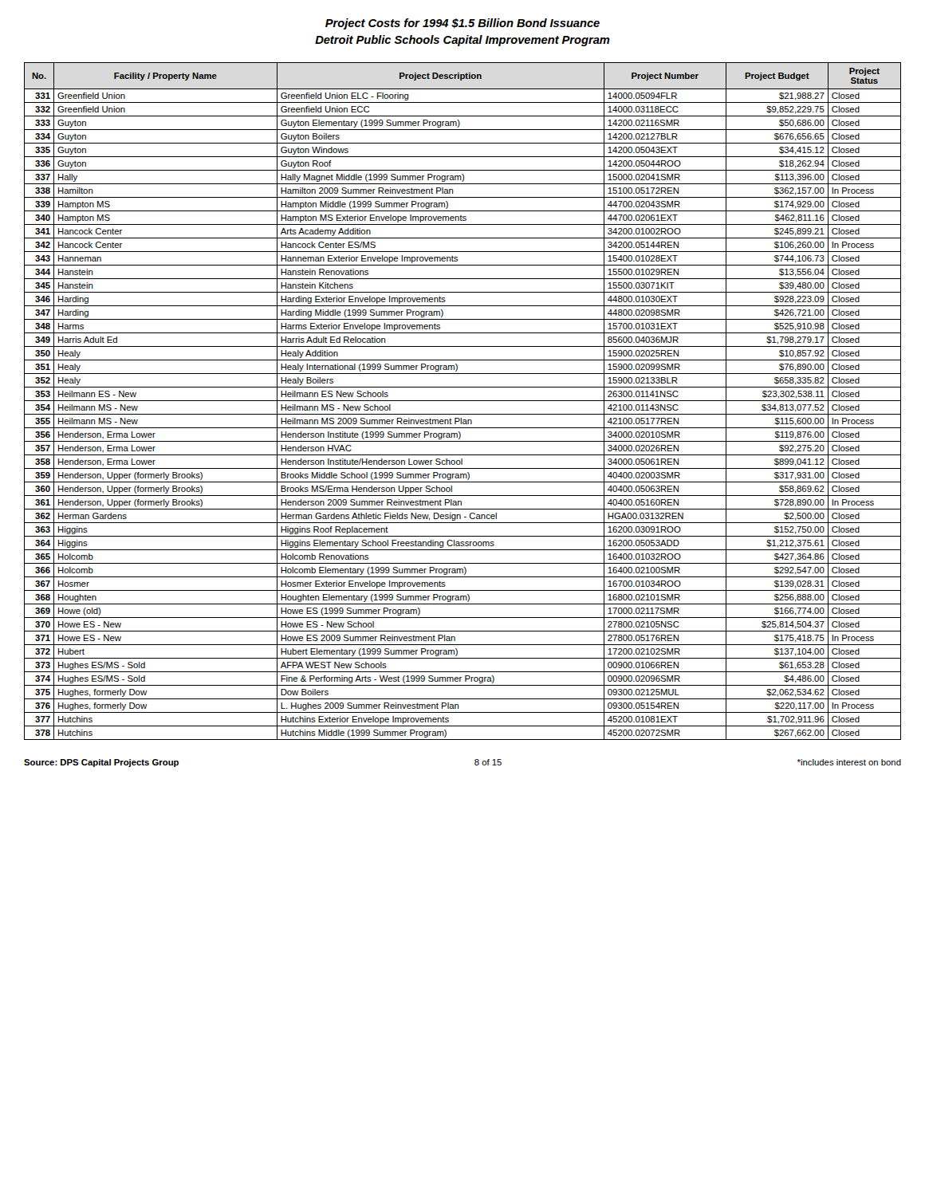Project Costs for 1994 $1.5 Billion Bond Issuance
Detroit Public Schools Capital Improvement Program
| No. | Facility / Property Name | Project Description | Project Number | Project Budget | Project Status |
| --- | --- | --- | --- | --- | --- |
| 331 | Greenfield Union | Greenfield Union ELC - Flooring | 14000.05094FLR | $21,988.27 | Closed |
| 332 | Greenfield Union | Greenfield Union ECC | 14000.03118ECC | $9,852,229.75 | Closed |
| 333 | Guyton | Guyton Elementary (1999 Summer Program) | 14200.02116SMR | $50,686.00 | Closed |
| 334 | Guyton | Guyton Boilers | 14200.02127BLR | $676,656.65 | Closed |
| 335 | Guyton | Guyton Windows | 14200.05043EXT | $34,415.12 | Closed |
| 336 | Guyton | Guyton Roof | 14200.05044ROO | $18,262.94 | Closed |
| 337 | Hally | Hally Magnet Middle (1999 Summer Program) | 15000.02041SMR | $113,396.00 | Closed |
| 338 | Hamilton | Hamilton 2009 Summer Reinvestment Plan | 15100.05172REN | $362,157.00 | In Process |
| 339 | Hampton MS | Hampton Middle (1999 Summer Program) | 44700.02043SMR | $174,929.00 | Closed |
| 340 | Hampton MS | Hampton MS Exterior Envelope Improvements | 44700.02061EXT | $462,811.16 | Closed |
| 341 | Hancock Center | Arts Academy Addition | 34200.01002ROO | $245,899.21 | Closed |
| 342 | Hancock Center | Hancock Center ES/MS | 34200.05144REN | $106,260.00 | In Process |
| 343 | Hanneman | Hanneman Exterior Envelope Improvements | 15400.01028EXT | $744,106.73 | Closed |
| 344 | Hanstein | Hanstein Renovations | 15500.01029REN | $13,556.04 | Closed |
| 345 | Hanstein | Hanstein Kitchens | 15500.03071KIT | $39,480.00 | Closed |
| 346 | Harding | Harding Exterior Envelope Improvements | 44800.01030EXT | $928,223.09 | Closed |
| 347 | Harding | Harding Middle (1999 Summer Program) | 44800.02098SMR | $426,721.00 | Closed |
| 348 | Harms | Harms Exterior Envelope Improvements | 15700.01031EXT | $525,910.98 | Closed |
| 349 | Harris Adult Ed | Harris Adult Ed Relocation | 85600.04036MJR | $1,798,279.17 | Closed |
| 350 | Healy | Healy Addition | 15900.02025REN | $10,857.92 | Closed |
| 351 | Healy | Healy International (1999 Summer Program) | 15900.02099SMR | $76,890.00 | Closed |
| 352 | Healy | Healy Boilers | 15900.02133BLR | $658,335.82 | Closed |
| 353 | Heilmann ES - New | Heilmann ES New Schools | 26300.01141NSC | $23,302,538.11 | Closed |
| 354 | Heilmann MS - New | Heilmann MS - New School | 42100.01143NSC | $34,813,077.52 | Closed |
| 355 | Heilmann MS - New | Heilmann MS 2009 Summer Reinvestment Plan | 42100.05177REN | $115,600.00 | In Process |
| 356 | Henderson, Erma Lower | Henderson Institute (1999 Summer Program) | 34000.02010SMR | $119,876.00 | Closed |
| 357 | Henderson, Erma Lower | Henderson HVAC | 34000.02026REN | $92,275.20 | Closed |
| 358 | Henderson, Erma Lower | Henderson Institute/Henderson Lower School | 34000.05061REN | $899,041.12 | Closed |
| 359 | Henderson, Upper (formerly Brooks) | Brooks Middle School (1999 Summer Program) | 40400.02003SMR | $317,931.00 | Closed |
| 360 | Henderson, Upper (formerly Brooks) | Brooks MS/Erma Henderson Upper School | 40400.05063REN | $58,869.62 | Closed |
| 361 | Henderson, Upper (formerly Brooks) | Henderson 2009 Summer Reinvestment Plan | 40400.05160REN | $728,890.00 | In Process |
| 362 | Herman Gardens | Herman Gardens Athletic Fields New, Design - Cancel | HGA00.03132REN | $2,500.00 | Closed |
| 363 | Higgins | Higgins Roof Replacement | 16200.03091ROO | $152,750.00 | Closed |
| 364 | Higgins | Higgins Elementary School Freestanding Classrooms | 16200.05053ADD | $1,212,375.61 | Closed |
| 365 | Holcomb | Holcomb Renovations | 16400.01032ROO | $427,364.86 | Closed |
| 366 | Holcomb | Holcomb Elementary (1999 Summer Program) | 16400.02100SMR | $292,547.00 | Closed |
| 367 | Hosmer | Hosmer Exterior Envelope Improvements | 16700.01034ROO | $139,028.31 | Closed |
| 368 | Houghten | Houghten Elementary (1999 Summer Program) | 16800.02101SMR | $256,888.00 | Closed |
| 369 | Howe (old) | Howe ES (1999 Summer Program) | 17000.02117SMR | $166,774.00 | Closed |
| 370 | Howe ES - New | Howe ES - New School | 27800.02105NSC | $25,814,504.37 | Closed |
| 371 | Howe ES - New | Howe ES 2009 Summer Reinvestment Plan | 27800.05176REN | $175,418.75 | In Process |
| 372 | Hubert | Hubert Elementary (1999 Summer Program) | 17200.02102SMR | $137,104.00 | Closed |
| 373 | Hughes ES/MS - Sold | AFPA WEST New Schools | 00900.01066REN | $61,653.28 | Closed |
| 374 | Hughes ES/MS - Sold | Fine & Performing Arts - West (1999 Summer Progra) | 00900.02096SMR | $4,486.00 | Closed |
| 375 | Hughes, formerly Dow | Dow Boilers | 09300.02125MUL | $2,062,534.62 | Closed |
| 376 | Hughes, formerly Dow | L. Hughes 2009 Summer Reinvestment Plan | 09300.05154REN | $220,117.00 | In Process |
| 377 | Hutchins | Hutchins Exterior Envelope Improvements | 45200.01081EXT | $1,702,911.96 | Closed |
| 378 | Hutchins | Hutchins Middle (1999 Summer Program) | 45200.02072SMR | $267,662.00 | Closed |
Source: DPS Capital Projects Group 8 of 15 *includes interest on bond